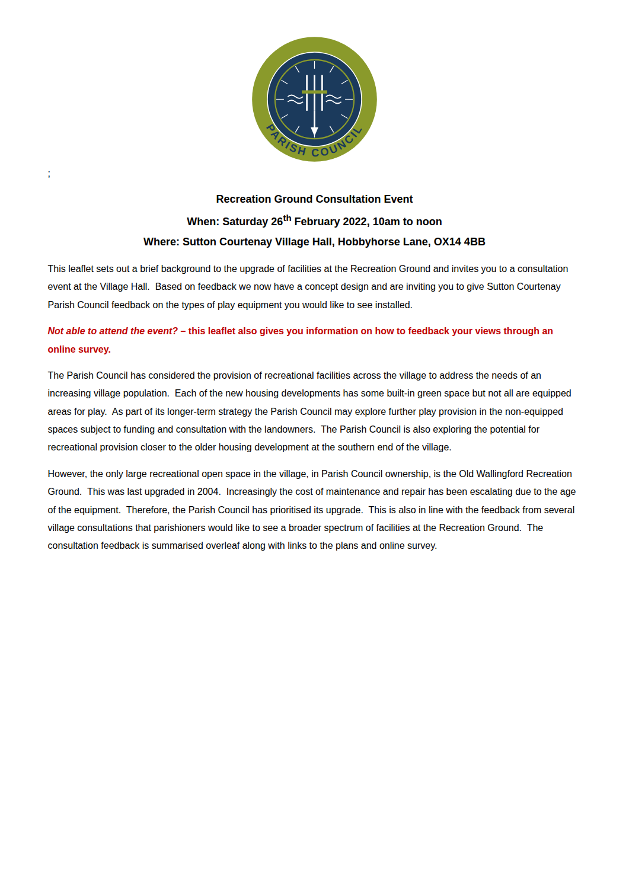SUTTON COURTENAY PARISH COUNCIL
;
Recreation Ground Consultation Event
When: Saturday 26th February 2022, 10am to noon
Where: Sutton Courtenay Village Hall, Hobbyhorse Lane, OX14 4BB
This leaflet sets out a brief background to the upgrade of facilities at the Recreation Ground and invites you to a consultation event at the Village Hall. Based on feedback we now have a concept design and are inviting you to give Sutton Courtenay Parish Council feedback on the types of play equipment you would like to see installed.
Not able to attend the event? – this leaflet also gives you information on how to feedback your views through an online survey.
The Parish Council has considered the provision of recreational facilities across the village to address the needs of an increasing village population. Each of the new housing developments has some built-in green space but not all are equipped areas for play. As part of its longer-term strategy the Parish Council may explore further play provision in the non-equipped spaces subject to funding and consultation with the landowners. The Parish Council is also exploring the potential for recreational provision closer to the older housing development at the southern end of the village.
However, the only large recreational open space in the village, in Parish Council ownership, is the Old Wallingford Recreation Ground. This was last upgraded in 2004. Increasingly the cost of maintenance and repair has been escalating due to the age of the equipment. Therefore, the Parish Council has prioritised its upgrade. This is also in line with the feedback from several village consultations that parishioners would like to see a broader spectrum of facilities at the Recreation Ground. The consultation feedback is summarised overleaf along with links to the plans and online survey.